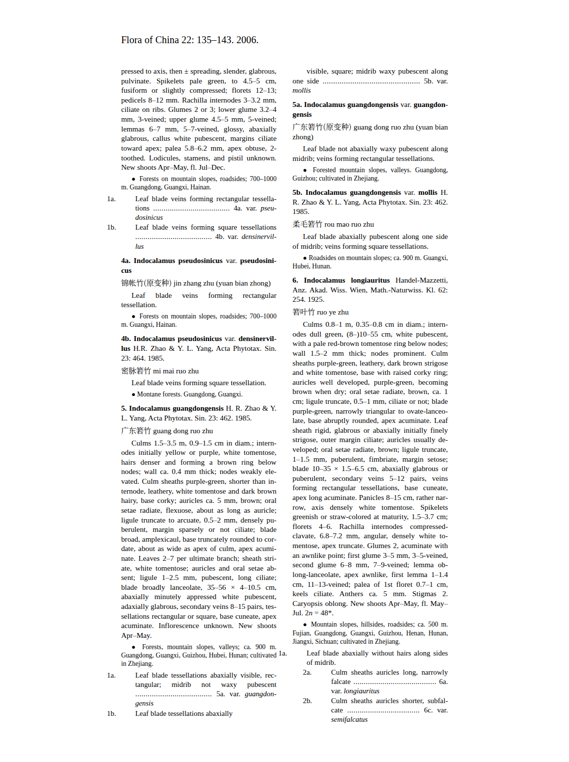Flora of China 22: 135–143. 2006.
pressed to axis, then ± spreading, slender, glabrous, pulvinate. Spikelets pale green, to 4.5–5 cm, fusiform or slightly compressed; florets 12–13; pedicels 8–12 mm. Rachilla internodes 3–3.2 mm, ciliate on ribs. Glumes 2 or 3; lower glume 3.2–4 mm, 3-veined; upper glume 4.5–5 mm, 5-veined; lemmas 6–7 mm, 5–7-veined, glossy, abaxially glabrous, callus white pubescent, margins ciliate toward apex; palea 5.8–6.2 mm, apex obtuse, 2-toothed. Lodicules, stamens, and pistil unknown. New shoots Apr–May, fl. Jul–Dec.
● Forests on mountain slopes, roadsides; 700–1000 m. Guangdong, Guangxi, Hainan.
1a. Leaf blade veins forming rectangular tessellations ..................................... 4a. var. pseudosinicus 1b. Leaf blade veins forming square tessellations ..................................... 4b. var. densinervillus
4a. Indocalamus pseudosinicus var. pseudosinicus
锦帐竹(原变种) jin zhang zhu (yuan bian zhong)
Leaf blade veins forming rectangular tessellation.
● Forests on mountain slopes, roadsides; 700–1000 m. Guangxi, Hainan.
4b. Indocalamus pseudosinicus var. densinervillus H.R. Zhao & Y. L. Yang, Acta Phytotax. Sin. 23: 464. 1985.
密脉箬竹 mi mai ruo zhu
Leaf blade veins forming square tessellation.
● Montane forests. Guangdong, Guangxi.
5. Indocalamus guangdongensis H. R. Zhao & Y. L. Yang, Acta Phytotax. Sin. 23: 462. 1985.
广东箬竹 guang dong ruo zhu
Culms 1.5–3.5 m, 0.9–1.5 cm in diam.; internodes initially yellow or purple, white tomentose, hairs denser and forming a brown ring below nodes; wall ca. 0.4 mm thick; nodes weakly elevated. Culm sheaths purple-green, shorter than internode, leathery, white tomentose and dark brown hairy, base corky; auricles ca. 5 mm, brown; oral setae radiate, flexuose, about as long as auricle; ligule truncate to arcuate, 0.5–2 mm, densely puberulent, margin sparsely or not ciliate; blade broad, amplexicaul, base truncately rounded to cordate, about as wide as apex of culm, apex acuminate. Leaves 2–7 per ultimate branch; sheath striate, white tomentose; auricles and oral setae absent; ligule 1–2.5 mm, pubescent, long ciliate; blade broadly lanceolate, 35–56 × 4–10.5 cm, abaxially minutely appressed white pubescent, adaxially glabrous, secondary veins 8–15 pairs, tessellations rectangular or square, base cuneate, apex acuminate. Inflorescence unknown. New shoots Apr–May.
● Forests, mountain slopes, valleys; ca. 900 m. Guangdong, Guangxi, Guizhou, Hubei, Hunan; cultivated in Zhejiang.
1a. Leaf blade tessellations abaxially visible, rectangular; midrib not waxy pubescent ..................................... 5a. var. guangdongensis 1b. Leaf blade tessellations abaxially
visible, square; midrib waxy pubescent along one side .............................................. 5b. var. mollis
5a. Indocalamus guangdongensis var. guangdongensis
广东箬竹(原变种) guang dong ruo zhu (yuan bian zhong)
Leaf blade not abaxially waxy pubescent along midrib; veins forming rectangular tessellations.
● Forested mountain slopes, valleys. Guangdong, Guizhou; cultivated in Zhejiang.
5b. Indocalamus guangdongensis var. mollis H. R. Zhao & Y. L. Yang, Acta Phytotax. Sin. 23: 462. 1985.
柔毛箬竹 rou mao ruo zhu
Leaf blade abaxially pubescent along one side of midrib; veins forming square tessellations.
● Roadsides on mountain slopes; ca. 900 m. Guangxi, Hubei, Hunan.
6. Indocalamus longiauritus Handel-Mazzetti, Anz. Akad. Wiss. Wien, Math.-Naturwiss. Kl. 62: 254. 1925.
箬叶竹 ruo ye zhu
Culms 0.8–1 m, 0.35–0.8 cm in diam.; internodes dull green, (8–)10–55 cm, white pubescent, with a pale red-brown tomentose ring below nodes; wall 1.5–2 mm thick; nodes prominent. Culm sheaths purple-green, leathery, dark brown strigose and white tomentose, base with raised corky ring; auricles well developed, purple-green, becoming brown when dry; oral setae radiate, brown, ca. 1 cm; ligule truncate, 0.5–1 mm, ciliate or not; blade purple-green, narrowly triangular to ovate-lanceolate, base abruptly rounded, apex acuminate. Leaf sheath rigid, glabrous or abaxially initially finely strigose, outer margin ciliate; auricles usually developed; oral setae radiate, brown; ligule truncate, 1–1.5 mm, puberulent, fimbriate, margin setose; blade 10–35 × 1.5–6.5 cm, abaxially glabrous or puberulent, secondary veins 5–12 pairs, veins forming rectangular tessellations, base cuneate, apex long acuminate. Panicles 8–15 cm, rather narrow, axis densely white tomentose. Spikelets greenish or straw-colored at maturity, 1.5–3.7 cm; florets 4–6. Rachilla internodes compressed-clavate, 6.8–7.2 mm, angular, densely white tomentose, apex truncate. Glumes 2, acuminate with an awnlike point; first glume 3–5 mm, 3–5-veined, second glume 6–8 mm, 7–9-veined; lemma oblong-lanceolate, apex awnlike, first lemma 1–1.4 cm, 11–13-veined; palea of 1st floret 0.7–1 cm, keels ciliate. Anthers ca. 5 mm. Stigmas 2. Caryopsis oblong. New shoots Apr–May, fl. May–Jul. 2n = 48*.
● Mountain slopes, hillsides, roadsides; ca. 500 m. Fujian, Guangdong, Guangxi, Guizhou, Henan, Hunan, Jiangxi, Sichuan; cultivated in Zhejiang.
1a. Leaf blade abaxially without hairs along sides of midrib. 2a. Culm sheaths auricles long, narrowly falcate ........................................ 6a. var. longiauritus 2b. Culm sheaths auricles shorter, subfalcate ................................... 6c. var. semifalcatus